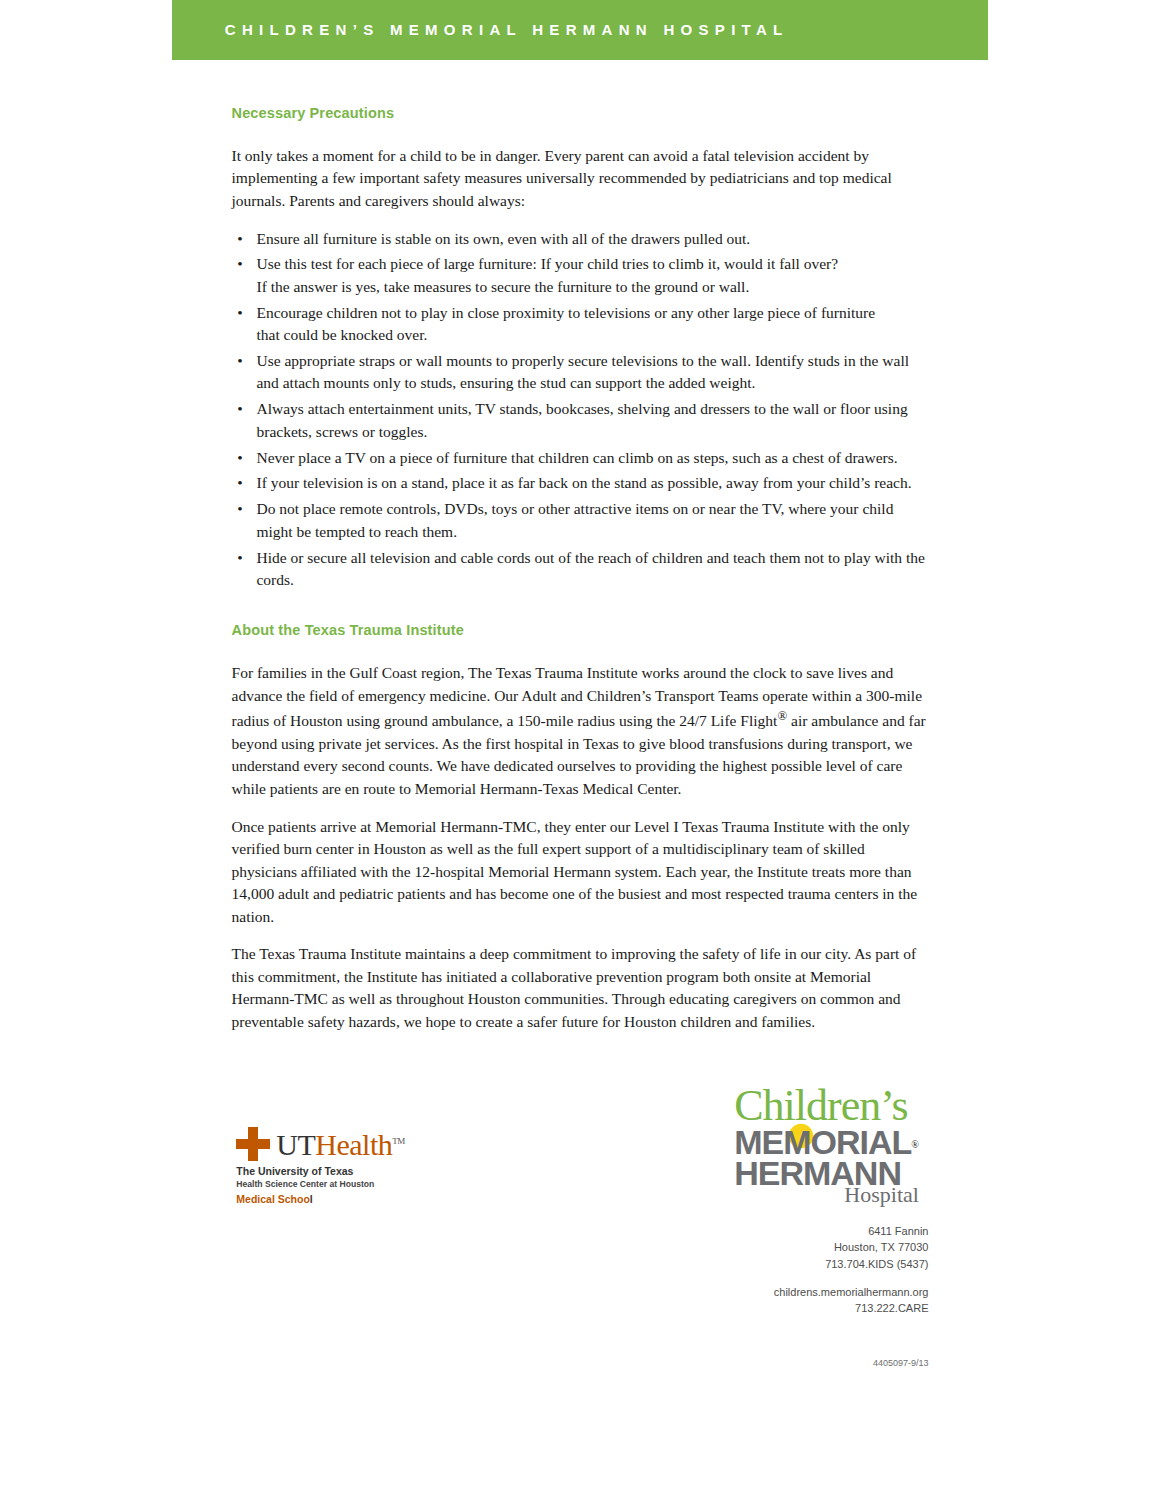CHILDREN’S MEMORIAL HERMANN HOSPITAL
Necessary Precautions
It only takes a moment for a child to be in danger. Every parent can avoid a fatal television accident by implementing a few important safety measures universally recommended by pediatricians and top medical journals. Parents and caregivers should always:
Ensure all furniture is stable on its own, even with all of the drawers pulled out.
Use this test for each piece of large furniture: If your child tries to climb it, would it fall over?
If the answer is yes, take measures to secure the furniture to the ground or wall.
Encourage children not to play in close proximity to televisions or any other large piece of furniture
that could be knocked over.
Use appropriate straps or wall mounts to properly secure televisions to the wall. Identify studs in the wall
and attach mounts only to studs, ensuring the stud can support the added weight.
Always attach entertainment units, TV stands, bookcases, shelving and dressers to the wall or floor using
brackets, screws or toggles.
Never place a TV on a piece of furniture that children can climb on as steps, such as a chest of drawers.
If your television is on a stand, place it as far back on the stand as possible, away from your child’s reach.
Do not place remote controls, DVDs, toys or other attractive items on or near the TV, where your child
might be tempted to reach them.
Hide or secure all television and cable cords out of the reach of children and teach them not to play with the cords.
About the Texas Trauma Institute
For families in the Gulf Coast region, The Texas Trauma Institute works around the clock to save lives and advance the field of emergency medicine. Our Adult and Children’s Transport Teams operate within a 300-mile radius of Houston using ground ambulance, a 150-mile radius using the 24/7 Life Flight® air ambulance and far beyond using private jet services. As the first hospital in Texas to give blood transfusions during transport, we understand every second counts. We have dedicated ourselves to providing the highest possible level of care while patients are en route to Memorial Hermann-Texas Medical Center.
Once patients arrive at Memorial Hermann-TMC, they enter our Level I Texas Trauma Institute with the only verified burn center in Houston as well as the full expert support of a multidisciplinary team of skilled physicians affiliated with the 12-hospital Memorial Hermann system. Each year, the Institute treats more than 14,000 adult and pediatric patients and has become one of the busiest and most respected trauma centers in the nation.
The Texas Trauma Institute maintains a deep commitment to improving the safety of life in our city. As part of this commitment, the Institute has initiated a collaborative prevention program both onsite at Memorial Hermann-TMC as well as throughout Houston communities. Through educating caregivers on common and preventable safety hazards, we hope to create a safer future for Houston children and families.
UTHealth TM
The University of Texas Health Science Center at Houston
Medical School
Children’s
MEMORIAL®
HERMANN
Hospital
6411 Fannin
Houston, TX 77030
713.704.KIDS (5437) childrens.memorialhermann.org
713.222.CARE
4405097-9/13